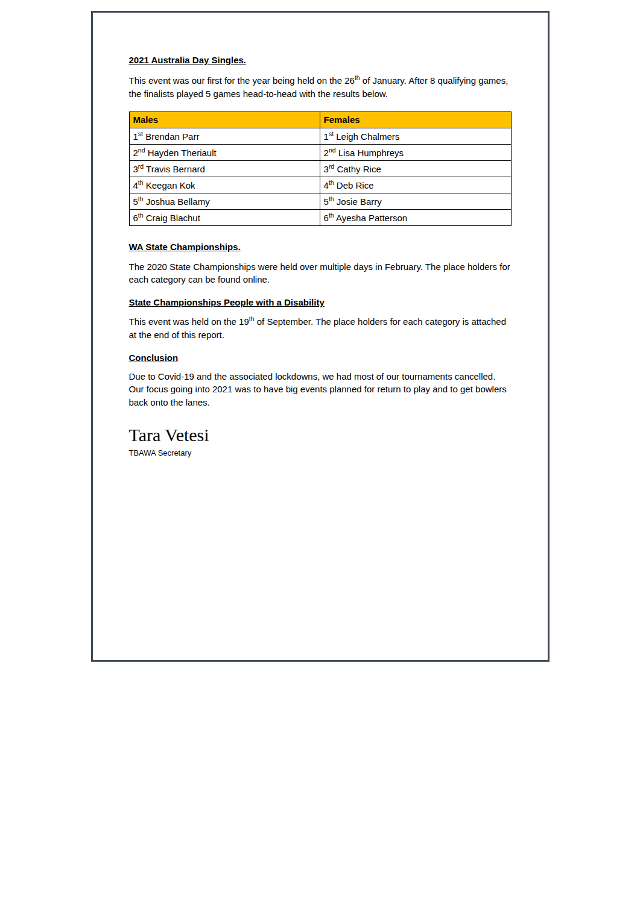2021 Australia Day Singles.
This event was our first for the year being held on the 26th of January. After 8 qualifying games, the finalists played 5 games head-to-head with the results below.
| Males | Females |
| --- | --- |
| 1 st Brendan Parr | 1 st Leigh Chalmers |
| 2 nd Hayden Theriault | 2 nd Lisa Humphreys |
| 3 rd Travis Bernard | 3 rd Cathy Rice |
| 4 th Keegan Kok | 4 th Deb Rice |
| 5 th Joshua Bellamy | 5 th Josie Barry |
| 6 th Craig Blachut | 6 th Ayesha Patterson |
WA State Championships.
The 2020 State Championships were held over multiple days in February. The place holders for each category can be found online.
State Championships People with a Disability
This event was held on the 19th of September. The place holders for each category is attached at the end of this report.
Conclusion
Due to Covid-19 and the associated lockdowns, we had most of our tournaments cancelled. Our focus going into 2021 was to have big events planned for return to play and to get bowlers back onto the lanes.
Tara Vetesi
TBAWA Secretary